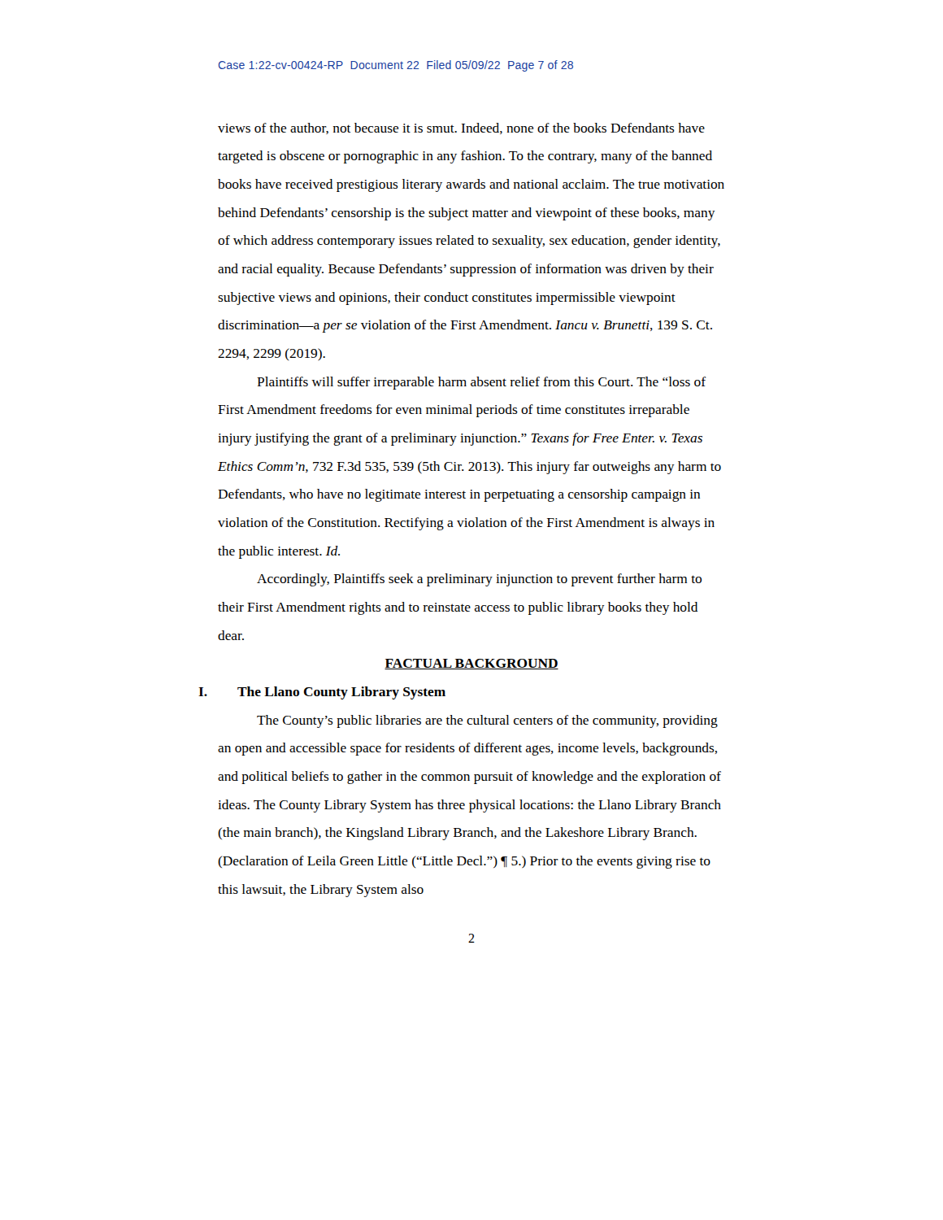Case 1:22-cv-00424-RP Document 22 Filed 05/09/22 Page 7 of 28
views of the author, not because it is smut. Indeed, none of the books Defendants have targeted is obscene or pornographic in any fashion. To the contrary, many of the banned books have received prestigious literary awards and national acclaim. The true motivation behind Defendants’ censorship is the subject matter and viewpoint of these books, many of which address contemporary issues related to sexuality, sex education, gender identity, and racial equality. Because Defendants’ suppression of information was driven by their subjective views and opinions, their conduct constitutes impermissible viewpoint discrimination—a per se violation of the First Amendment. Iancu v. Brunetti, 139 S. Ct. 2294, 2299 (2019).
Plaintiffs will suffer irreparable harm absent relief from this Court. The “loss of First Amendment freedoms for even minimal periods of time constitutes irreparable injury justifying the grant of a preliminary injunction.” Texans for Free Enter. v. Texas Ethics Comm’n, 732 F.3d 535, 539 (5th Cir. 2013). This injury far outweighs any harm to Defendants, who have no legitimate interest in perpetuating a censorship campaign in violation of the Constitution. Rectifying a violation of the First Amendment is always in the public interest. Id.
Accordingly, Plaintiffs seek a preliminary injunction to prevent further harm to their First Amendment rights and to reinstate access to public library books they hold dear.
FACTUAL BACKGROUND
I. The Llano County Library System
The County’s public libraries are the cultural centers of the community, providing an open and accessible space for residents of different ages, income levels, backgrounds, and political beliefs to gather in the common pursuit of knowledge and the exploration of ideas. The County Library System has three physical locations: the Llano Library Branch (the main branch), the Kingsland Library Branch, and the Lakeshore Library Branch. (Declaration of Leila Green Little (“Little Decl.”) ¶ 5.) Prior to the events giving rise to this lawsuit, the Library System also
2